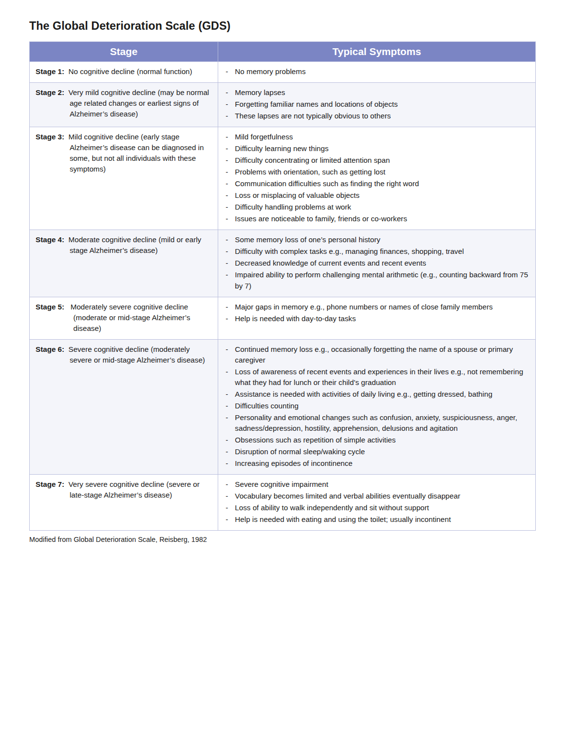The Global Deterioration Scale (GDS)
| Stage | Typical Symptoms |
| --- | --- |
| Stage 1: No cognitive decline (normal function) | No memory problems |
| Stage 2: Very mild cognitive decline (may be normal age related changes or earliest signs of Alzheimer’s disease) | Memory lapses Forgetting familiar names and locations of objects These lapses are not typically obvious to others |
| Stage 3: Mild cognitive decline (early stage Alzheimer’s disease can be diagnosed in some, but not all individuals with these symptoms) | Mild forgetfulness Difficulty learning new things Difficulty concentrating or limited attention span Problems with orientation, such as getting lost Communication difficulties such as finding the right word Loss or misplacing of valuable objects Difficulty handling problems at work Issues are noticeable to family, friends or co-workers |
| Stage 4: Moderate cognitive decline (mild or early stage Alzheimer’s disease) | Some memory loss of one’s personal history Difficulty with complex tasks e.g., managing finances, shopping, travel Decreased knowledge of current events and recent events Impaired ability to perform challenging mental arithmetic (e.g., counting backward from 75 by 7) |
| Stage 5: Moderately severe cognitive decline (moderate or mid-stage Alzheimer’s disease) | Major gaps in memory e.g., phone numbers or names of close family members Help is needed with day-to-day tasks |
| Stage 6: Severe cognitive decline (moderately severe or mid-stage Alzheimer’s disease) | Continued memory loss e.g., occasionally forgetting the name of a spouse or primary caregiver Loss of awareness of recent events and experiences in their lives e.g., not remembering what they had for lunch or their child’s graduation Assistance is needed with activities of daily living e.g., getting dressed, bathing Difficulties counting Personality and emotional changes such as confusion, anxiety, suspiciousness, anger, sadness/depression, hostility, apprehension, delusions and agitation Obsessions such as repetition of simple activities Disruption of normal sleep/waking cycle Increasing episodes of incontinence |
| Stage 7: Very severe cognitive decline (severe or late-stage Alzheimer’s disease) | Severe cognitive impairment Vocabulary becomes limited and verbal abilities eventually disappear Loss of ability to walk independently and sit without support Help is needed with eating and using the toilet; usually incontinent |
Modified from Global Deterioration Scale, Reisberg, 1982